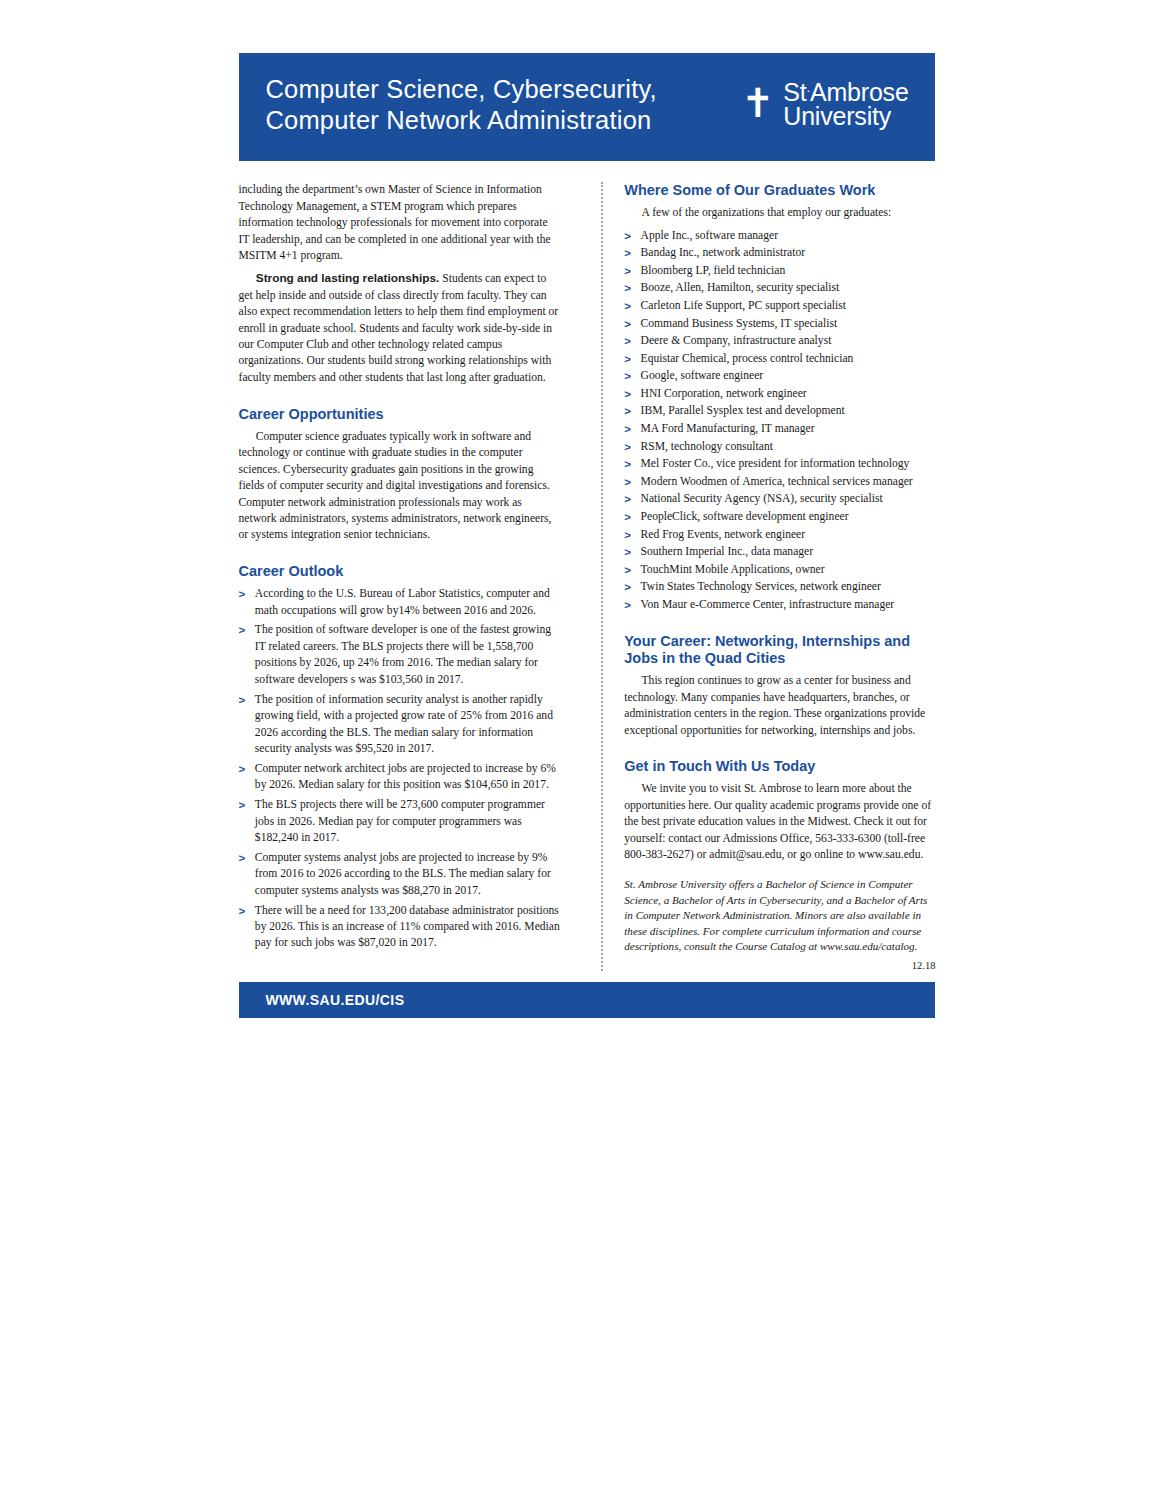Computer Science, Cybersecurity,
Computer Network Administration
✝ St.Ambrose University
including the department’s own Master of Science in Information Technology Management, a STEM program which prepares information technology professionals for movement into corporate IT leadership, and can be completed in one additional year with the MSITM 4+1 program.
Strong and lasting relationships. Students can expect to get help inside and outside of class directly from faculty. They can also expect recommendation letters to help them find employment or enroll in graduate school. Students and faculty work side-by-side in our Computer Club and other technology related campus organizations. Our students build strong working relationships with faculty members and other students that last long after graduation.
Career Opportunities
Computer science graduates typically work in software and technology or continue with graduate studies in the computer sciences. Cybersecurity graduates gain positions in the growing fields of computer security and digital investigations and forensics. Computer network administration professionals may work as network administrators, systems administrators, network engineers, or systems integration senior technicians.
Career Outlook
According to the U.S. Bureau of Labor Statistics, computer and math occupations will grow by14% between 2016 and 2026.
The position of software developer is one of the fastest growing IT related careers. The BLS projects there will be 1,558,700 positions by 2026, up 24% from 2016. The median salary for software developers s was $103,560 in 2017.
The position of information security analyst is another rapidly growing field, with a projected grow rate of 25% from 2016 and 2026 according the BLS. The median salary for information security analysts was $95,520 in 2017.
Computer network architect jobs are projected to increase by 6% by 2026. Median salary for this position was $104,650 in 2017.
The BLS projects there will be 273,600 computer programmer jobs in 2026. Median pay for computer programmers was $182,240 in 2017.
Computer systems analyst jobs are projected to increase by 9% from 2016 to 2026 according to the BLS. The median salary for computer systems analysts was $88,270 in 2017.
There will be a need for 133,200 database administrator positions by 2026. This is an increase of 11% compared with 2016. Median pay for such jobs was $87,020 in 2017.
Where Some of Our Graduates Work
A few of the organizations that employ our graduates:
Apple Inc., software manager
Bandag Inc., network administrator
Bloomberg LP, field technician
Booze, Allen, Hamilton, security specialist
Carleton Life Support, PC support specialist
Command Business Systems, IT specialist
Deere & Company, infrastructure analyst
Equistar Chemical, process control technician
Google, software engineer
HNI Corporation, network engineer
IBM, Parallel Sysplex test and development
MA Ford Manufacturing, IT manager
RSM, technology consultant
Mel Foster Co., vice president for information technology
Modern Woodmen of America, technical services manager
National Security Agency (NSA), security specialist
PeopleClick, software development engineer
Red Frog Events, network engineer
Southern Imperial Inc., data manager
TouchMint Mobile Applications, owner
Twin States Technology Services, network engineer
Von Maur e-Commerce Center, infrastructure manager
Your Career: Networking, Internships and
Jobs in the Quad Cities
This region continues to grow as a center for business and technology. Many companies have headquarters, branches, or administration centers in the region. These organizations provide exceptional opportunities for networking, internships and jobs.
Get in Touch With Us Today
We invite you to visit St. Ambrose to learn more about the opportunities here. Our quality academic programs provide one of the best private education values in the Midwest. Check it out for yourself: contact our Admissions Office, 563-333-6300 (toll-free 800-383-2627) or admit@sau.edu, or go online to www.sau.edu.
St. Ambrose University offers a Bachelor of Science in Computer Science, a Bachelor of Arts in Cybersecurity, and a Bachelor of Arts in Computer Network Administration. Minors are also available in these disciplines. For complete curriculum information and course descriptions, consult the Course Catalog at www.sau.edu/catalog.
12.18
WWW.SAU.EDU/CIS